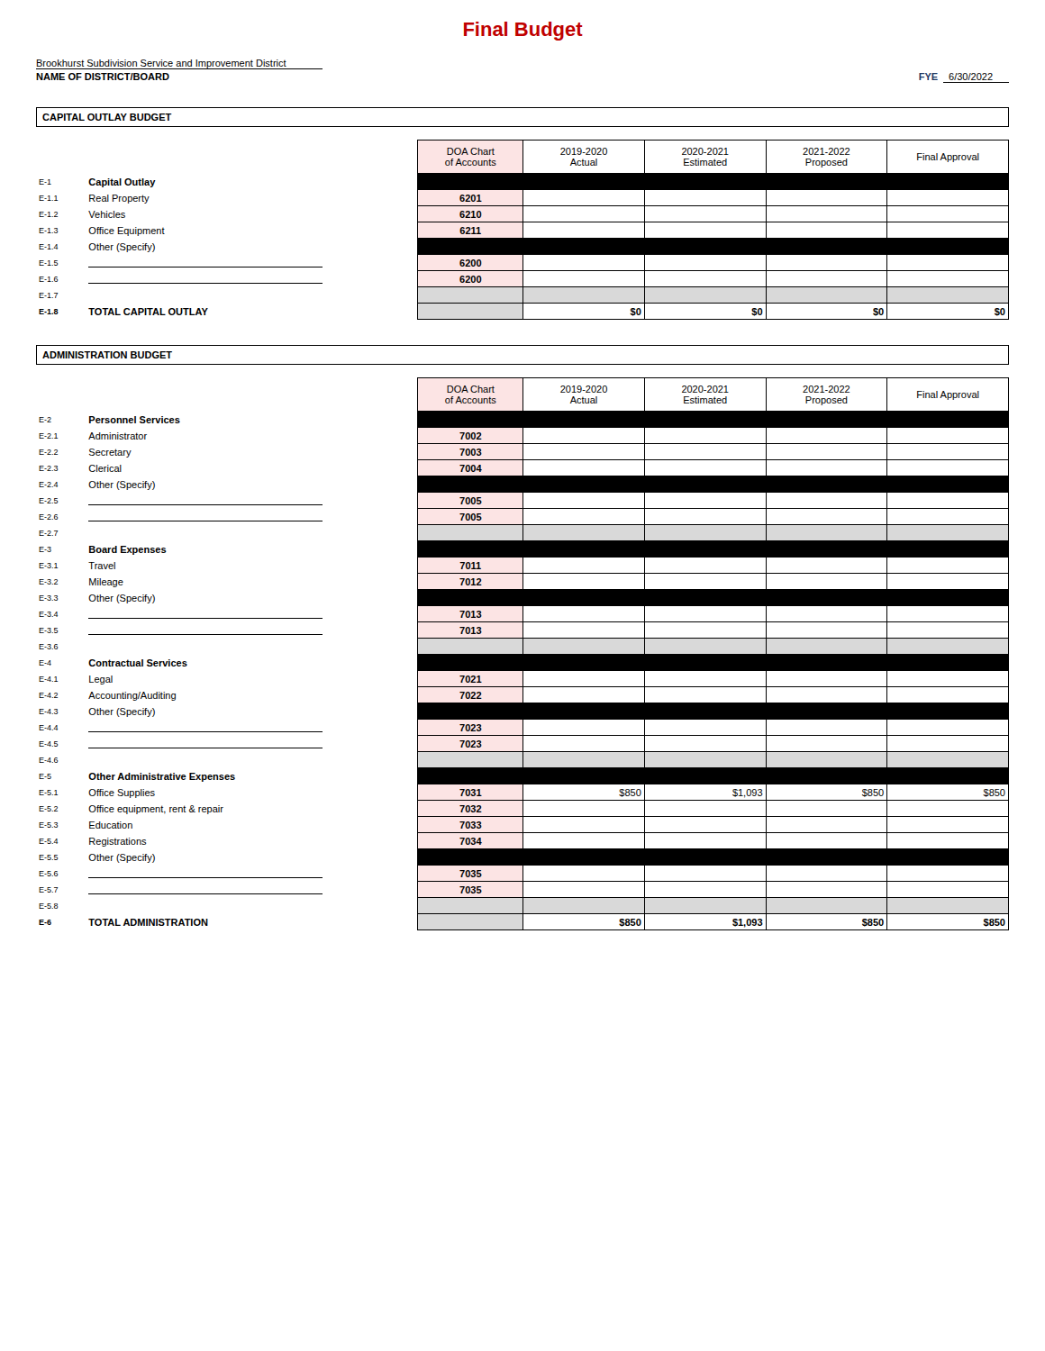Final Budget
Brookhurst Subdivision Service and Improvement District
NAME OF DISTRICT/BOARD
FYE 6/30/2022
CAPITAL OUTLAY BUDGET
| | | DOA Chart of Accounts | 2019-2020 Actual | 2020-2021 Estimated | 2021-2022 Proposed | Final Approval |
| E-1 | Capital Outlay | | | | | |
| E-1.1 | Real Property | 6201 | | | | |
| E-1.2 | Vehicles | 6210 | | | | |
| E-1.3 | Office Equipment | 6211 | | | | |
| E-1.4 | Other (Specify) | | | | | |
| E-1.5 | | 6200 | | | | |
| E-1.6 | | 6200 | | | | |
| E-1.7 | | | | | | |
| E-1.8 | TOTAL CAPITAL OUTLAY | | $0 | $0 | $0 | $0 |
ADMINISTRATION BUDGET
| | | DOA Chart of Accounts | 2019-2020 Actual | 2020-2021 Estimated | 2021-2022 Proposed | Final Approval |
| E-2 | Personnel Services | | | | | |
| E-2.1 | Administrator | 7002 | | | | |
| E-2.2 | Secretary | 7003 | | | | |
| E-2.3 | Clerical | 7004 | | | | |
| E-2.4 | Other (Specify) | | | | | |
| E-2.5 | | 7005 | | | | |
| E-2.6 | | 7005 | | | | |
| E-2.7 | | | | | | |
| E-3 | Board Expenses | | | | | |
| E-3.1 | Travel | 7011 | | | | |
| E-3.2 | Mileage | 7012 | | | | |
| E-3.3 | Other (Specify) | | | | | |
| E-3.4 | | 7013 | | | | |
| E-3.5 | | 7013 | | | | |
| E-3.6 | | | | | | |
| E-4 | Contractual Services | | | | | |
| E-4.1 | Legal | 7021 | | | | |
| E-4.2 | Accounting/Auditing | 7022 | | | | |
| E-4.3 | Other (Specify) | | | | | |
| E-4.4 | | 7023 | | | | |
| E-4.5 | | 7023 | | | | |
| E-4.6 | | | | | | |
| E-5 | Other Administrative Expenses | | | | | |
| E-5.1 | Office Supplies | 7031 | $850 | $1,093 | $850 | $850 |
| E-5.2 | Office equipment, rent & repair | 7032 | | | | |
| E-5.3 | Education | 7033 | | | | |
| E-5.4 | Registrations | 7034 | | | | |
| E-5.5 | Other (Specify) | | | | | |
| E-5.6 | | 7035 | | | | |
| E-5.7 | | 7035 | | | | |
| E-5.8 | | | | | | |
| E-6 | TOTAL ADMINISTRATION | | $850 | $1,093 | $850 | $850 |